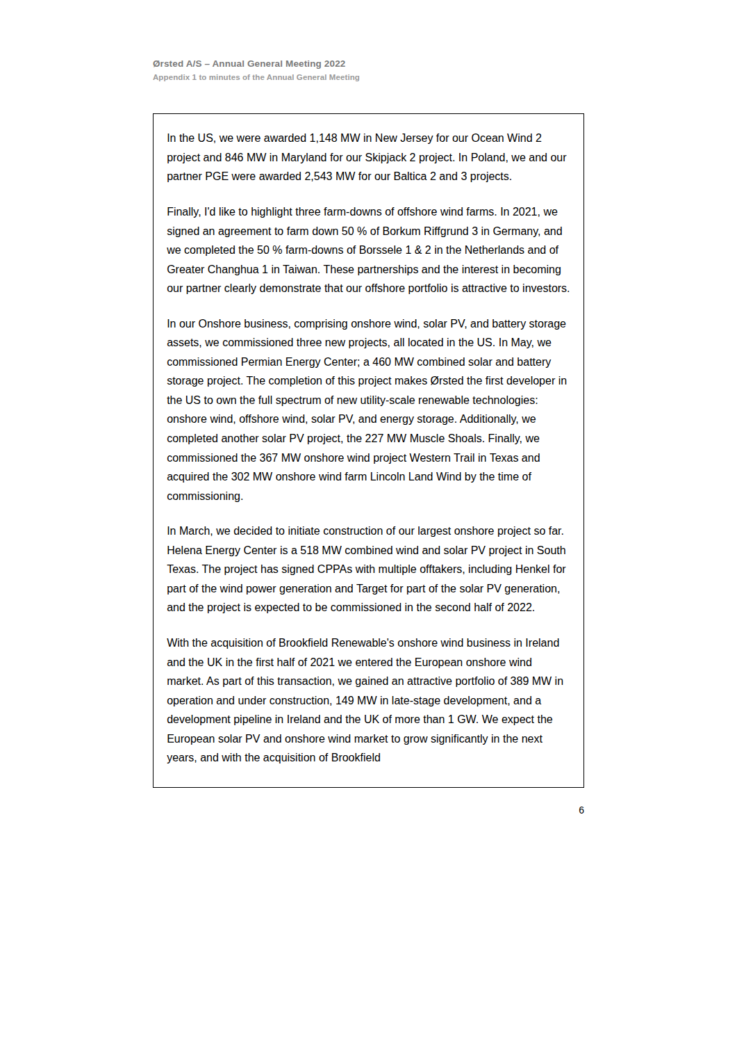Ørsted A/S – Annual General Meeting 2022
Appendix 1 to minutes of the Annual General Meeting
In the US, we were awarded 1,148 MW in New Jersey for our Ocean Wind 2 project and 846 MW in Maryland for our Skipjack 2 project. In Poland, we and our partner PGE were awarded 2,543 MW for our Baltica 2 and 3 projects.
Finally, I'd like to highlight three farm-downs of offshore wind farms. In 2021, we signed an agreement to farm down 50 % of Borkum Riffgrund 3 in Germany, and we completed the 50 % farm-downs of Borssele 1 & 2 in the Netherlands and of Greater Changhua 1 in Taiwan. These partnerships and the interest in becoming our partner clearly demonstrate that our offshore portfolio is attractive to investors.
In our Onshore business, comprising onshore wind, solar PV, and battery storage assets, we commissioned three new projects, all located in the US. In May, we commissioned Permian Energy Center; a 460 MW combined solar and battery storage project. The completion of this project makes Ørsted the first developer in the US to own the full spectrum of new utility-scale renewable technologies: onshore wind, offshore wind, solar PV, and energy storage. Additionally, we completed another solar PV project, the 227 MW Muscle Shoals. Finally, we commissioned the 367 MW onshore wind project Western Trail in Texas and acquired the 302 MW onshore wind farm Lincoln Land Wind by the time of commissioning.
In March, we decided to initiate construction of our largest onshore project so far. Helena Energy Center is a 518 MW combined wind and solar PV project in South Texas. The project has signed CPPAs with multiple offtakers, including Henkel for part of the wind power generation and Target for part of the solar PV generation, and the project is expected to be commissioned in the second half of 2022.
With the acquisition of Brookfield Renewable's onshore wind business in Ireland and the UK in the first half of 2021 we entered the European onshore wind market. As part of this transaction, we gained an attractive portfolio of 389 MW in operation and under construction, 149 MW in late-stage development, and a development pipeline in Ireland and the UK of more than 1 GW. We expect the European solar PV and onshore wind market to grow significantly in the next years, and with the acquisition of Brookfield
6